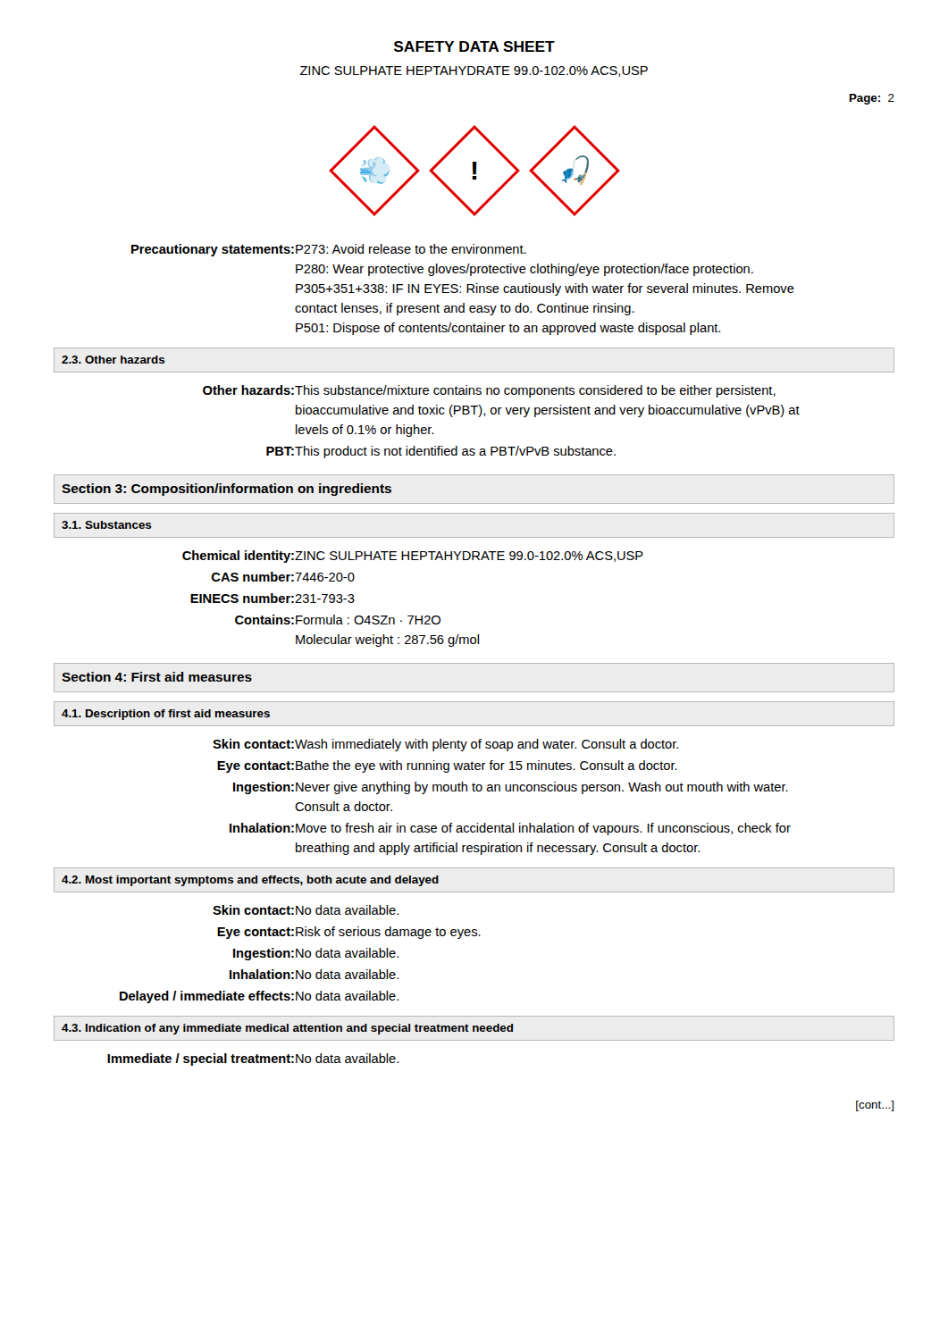SAFETY DATA SHEET
ZINC SULPHATE HEPTAHYDRATE 99.0-102.0% ACS,USP
Page: 2
💨
!
🎣
| Precautionary statements: | P273: Avoid release to the environment. P280: Wear protective gloves/protective clothing/eye protection/face protection. P305+351+338: IF IN EYES: Rinse cautiously with water for several minutes. Remove contact lenses, if present and easy to do. Continue rinsing. P501: Dispose of contents/container to an approved waste disposal plant. |
2.3. Other hazards
| Other hazards: | This substance/mixture contains no components considered to be either persistent, bioaccumulative and toxic (PBT), or very persistent and very bioaccumulative (vPvB) at levels of 0.1% or higher. |
| PBT: | This product is not identified as a PBT/vPvB substance. |
Section 3: Composition/information on ingredients
3.1. Substances
| Chemical identity: | ZINC SULPHATE HEPTAHYDRATE 99.0-102.0% ACS,USP |
| CAS number: | 7446-20-0 |
| EINECS number: | 231-793-3 |
| Contains: | Formula : O4SZn · 7H2O Molecular weight : 287.56 g/mol |
Section 4: First aid measures
4.1. Description of first aid measures
| Skin contact: | Wash immediately with plenty of soap and water. Consult a doctor. |
| Eye contact: | Bathe the eye with running water for 15 minutes. Consult a doctor. |
| Ingestion: | Never give anything by mouth to an unconscious person. Wash out mouth with water. Consult a doctor. |
| Inhalation: | Move to fresh air in case of accidental inhalation of vapours. If unconscious, check for breathing and apply artificial respiration if necessary. Consult a doctor. |
4.2. Most important symptoms and effects, both acute and delayed
| Skin contact: | No data available. |
| Eye contact: | Risk of serious damage to eyes. |
| Ingestion: | No data available. |
| Inhalation: | No data available. |
| Delayed / immediate effects: | No data available. |
4.3. Indication of any immediate medical attention and special treatment needed
| Immediate / special treatment: | No data available. |
[cont...]